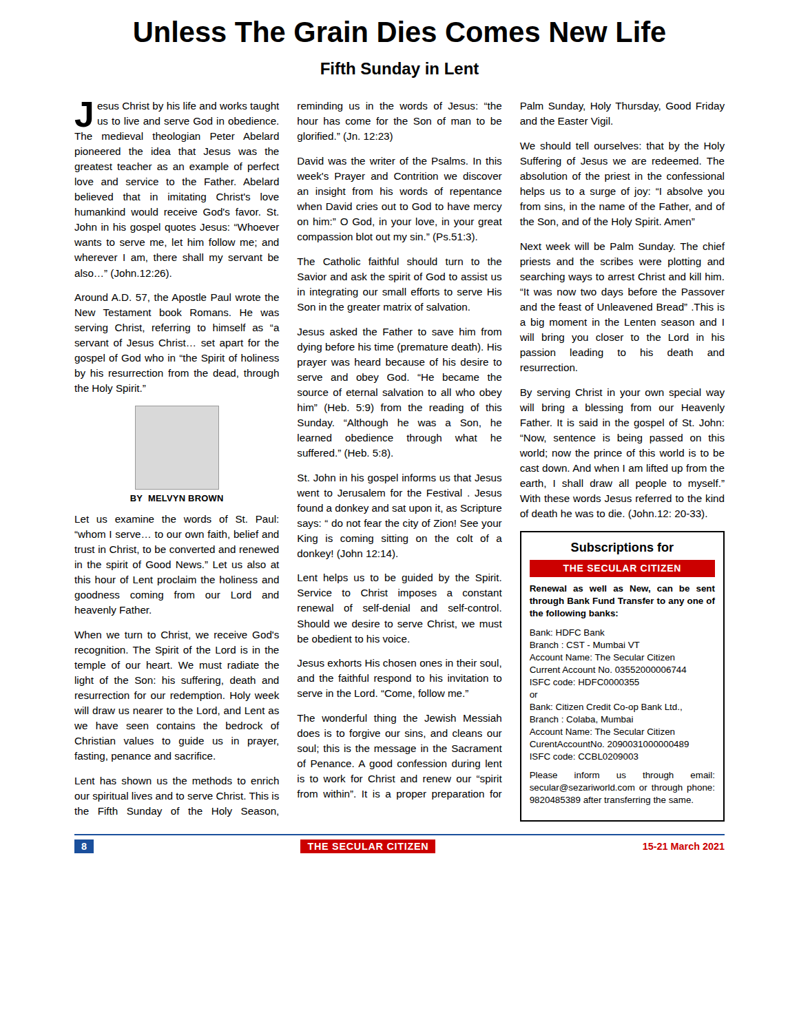Unless The Grain Dies Comes New Life
Fifth Sunday in Lent
Jesus Christ by his life and works taught us to live and serve God in obedience. The medieval theologian Peter Abelard pioneered the idea that Jesus was the greatest teacher as an example of perfect love and service to the Father. Abelard believed that in imitating Christ's love humankind would receive God's favor. St. John in his gospel quotes Jesus: “Whoever wants to serve me, let him follow me; and wherever I am, there shall my servant be also…” (John.12:26).
Around A.D. 57, the Apostle Paul wrote the New Testament book Romans. He was serving Christ, referring to himself as “a servant of Jesus Christ… set apart for the gospel of God who in “the Spirit of holiness by his resurrection from the dead, through the Holy Spirit.”
by Melvyn Brown
Let us examine the words of St. Paul: “whom I serve… to our own faith, belief and trust in Christ, to be converted and renewed in the spirit of Good News.” Let us also at this hour of Lent proclaim the holiness and goodness coming from our Lord and heavenly Father.
When we turn to Christ, we receive God's recognition. The Spirit of the Lord is in the temple of our heart. We must radiate the light of the Son: his suffering, death and resurrection for our redemption. Holy week will draw us nearer to the Lord, and Lent as we have seen contains the bedrock of Christian values to guide us in prayer, fasting, penance and sacrifice.
Lent has shown us the methods to enrich our spiritual lives and to serve Christ. This is the Fifth Sunday of the Holy Season, reminding us in the words of Jesus: “the hour has come for the Son of man to be glorified.” (Jn. 12:23)
David was the writer of the Psalms. In this week's Prayer and Contrition we discover an insight from his words of repentance when David cries out to God to have mercy on him:” O God, in your love, in your great compassion blot out my sin.” (Ps.51:3).
The Catholic faithful should turn to the Savior and ask the spirit of God to assist us in integrating our small efforts to serve His Son in the greater matrix of salvation.
Jesus asked the Father to save him from dying before his time (premature death). His prayer was heard because of his desire to serve and obey God. “He became the source of eternal salvation to all who obey him” (Heb. 5:9) from the reading of this Sunday. “Although he was a Son, he learned obedience through what he suffered.” (Heb. 5:8).
St. John in his gospel informs us that Jesus went to Jerusalem for the Festival . Jesus found a donkey and sat upon it, as Scripture says: “ do not fear the city of Zion! See your King is coming sitting on the colt of a donkey! (John 12:14).
Lent helps us to be guided by the Spirit. Service to Christ imposes a constant renewal of self-denial and self-control. Should we desire to serve Christ, we must be obedient to his voice.
Jesus exhorts His chosen ones in their soul, and the faithful respond to his invitation to serve in the Lord. “Come, follow me.”
The wonderful thing the Jewish Messiah does is to forgive our sins, and cleans our soul; this is the message in the Sacrament of Penance. A good confession during lent is to work for Christ and renew our “spirit from within”. It is a proper preparation for Palm Sunday, Holy Thursday, Good Friday and the Easter Vigil.
We should tell ourselves: that by the Holy Suffering of Jesus we are redeemed. The absolution of the priest in the confessional helps us to a surge of joy: “I absolve you from sins, in the name of the Father, and of the Son, and of the Holy Spirit. Amen”
Next week will be Palm Sunday. The chief priests and the scribes were plotting and searching ways to arrest Christ and kill him. “It was now two days before the Passover and the feast of Unleavened Bread” .This is a big moment in the Lenten season and I will bring you closer to the Lord in his passion leading to his death and resurrection.
By serving Christ in your own special way will bring a blessing from our Heavenly Father. It is said in the gospel of St. John: “Now, sentence is being passed on this world; now the prince of this world is to be cast down. And when I am lifted up from the earth, I shall draw all people to myself.” With these words Jesus referred to the kind of death he was to die. (John.12: 20-33).
Subscriptions for
THE SECULAR CITIZEN
Renewal as well as New, can be sent through Bank Fund Transfer to any one of the following banks:
Bank: HDFC Bank
Branch : CST - Mumbai VT
Account Name: The Secular Citizen
Current Account No. 03552000006744
ISFC code: HDFC0000355
or
Bank: Citizen Credit Co-op Bank Ltd.,
Branch : Colaba, Mumbai
Account Name: The Secular Citizen
CurentAccountNo. 2090031000000489
ISFC code: CCBL0209003
Please inform us through email: secular@sezariworld.com or through phone: 9820485389 after transferring the same.
8 THE SECULAR CITIZEN 15-21 March 2021